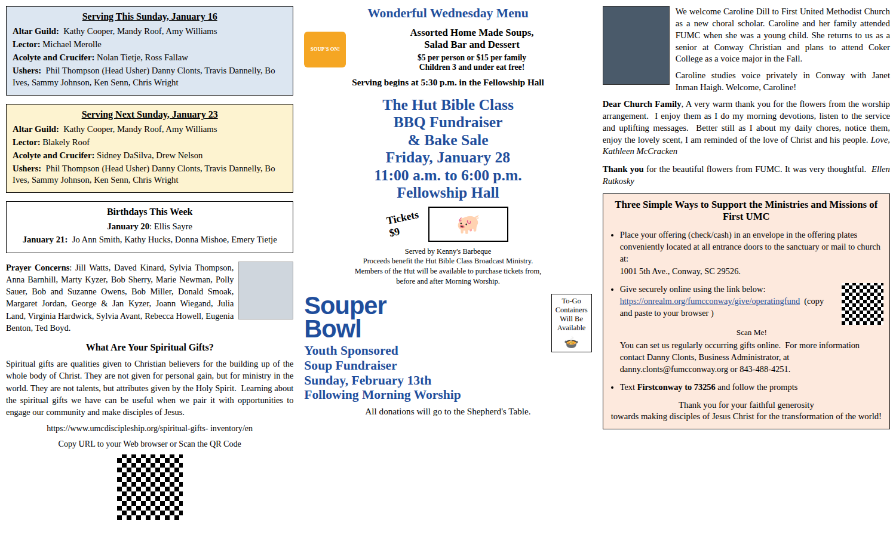Serving This Sunday, January 16
Altar Guild: Kathy Cooper, Mandy Roof, Amy Williams
Lector: Michael Merolle
Acolyte and Crucifer: Nolan Tietje, Ross Fallaw
Ushers: Phil Thompson (Head Usher) Danny Clonts, Travis Dannelly, Bo Ives, Sammy Johnson, Ken Senn, Chris Wright
Serving Next Sunday, January 23
Altar Guild: Kathy Cooper, Mandy Roof, Amy Williams
Lector: Blakely Roof
Acolyte and Crucifer: Sidney DaSilva, Drew Nelson
Ushers: Phil Thompson (Head Usher) Danny Clonts, Travis Dannelly, Bo Ives, Sammy Johnson, Ken Senn, Chris Wright
Birthdays This Week
January 20: Ellis Sayre
January 21: Jo Ann Smith, Kathy Hucks, Donna Mishoe, Emery Tietje
Prayer Concerns: Jill Watts, Daved Kinard, Sylvia Thompson, Anna Barnhill, Marty Kyzer, Bob Sherry, Marie Newman, Polly Sauer, Bob and Suzanne Owens, Bob Miller, Donald Smoak, Margaret Jordan, George & Jan Kyzer, Joann Wiegand, Julia Land, Virginia Hardwick, Sylvia Avant, Rebecca Howell, Eugenia Benton, Ted Boyd.
What Are Your Spiritual Gifts?
Spiritual gifts are qualities given to Christian believers for the building up of the whole body of Christ. They are not given for personal gain, but for ministry in the world. They are not talents, but attributes given by the Holy Spirit. Learning about the spiritual gifts we have can be useful when we pair it with opportunities to engage our community and make disciples of Jesus.
https://www.umcdiscipleship.org/spiritual-gifts- inventory/en
Copy URL to your Web browser or Scan the QR Code
Wonderful Wednesday Menu
Assorted Home Made Soups,
Salad Bar and Dessert
$5 per person or $15 per family
Children 3 and under eat free!
Serving begins at 5:30 p.m. in the Fellowship Hall
The Hut Bible Class
BBQ Fundraiser
& Bake Sale
Friday, January 28
11:00 a.m. to 6:00 p.m.
Fellowship Hall
Tickets
$9
🐖
Served by Kenny's Barbeque
Proceeds benefit the Hut Bible Class Broadcast Ministry.
Members of the Hut will be available to purchase tickets from,
before and after Morning Worship.
To-Go
Containers
Will Be
Available 🍲
Souper
Bowl
Youth Sponsored
Soup Fundraiser
Sunday, February 13th
Following Morning Worship
All donations will go to the Shepherd's Table.
We welcome Caroline Dill to First United Methodist Church as a new choral scholar. Caroline and her family attended FUMC when she was a young child. She returns to us as a senior at Conway Christian and plans to attend Coker College as a voice major in the Fall.
Caroline studies voice privately in Conway with Janet Inman Haigh. Welcome, Caroline!
Dear Church Family, A very warm thank you for the flowers from the worship arrangement. I enjoy them as I do my morning devotions, listen to the service and uplifting messages. Better still as I about my daily chores, notice them, enjoy the lovely scent, I am reminded of the love of Christ and his people. Love, Kathleen McCracken
Thank you for the beautiful flowers from FUMC. It was very thoughtful. Ellen Rutkosky
Three Simple Ways to Support the Ministries and Missions of First UMC
Place your offering (check/cash) in an envelope in the offering plates conveniently located at all entrance doors to the sanctuary or mail to church at:
1001 5th Ave., Conway, SC 29526.
Give securely online using the link below:
https://onrealm.org/fumcconway/give/operatingfund (copy and paste to your browser )
Scan Me!
You can set us regularly occurring gifts online. For more information contact Danny Clonts, Business Administrator, at danny.clonts@fumcconway.org or 843-488-4251.
Text Firstconway to 73256 and follow the prompts
Thank you for your faithful generosity
towards making disciples of Jesus Christ for the transformation of the world!